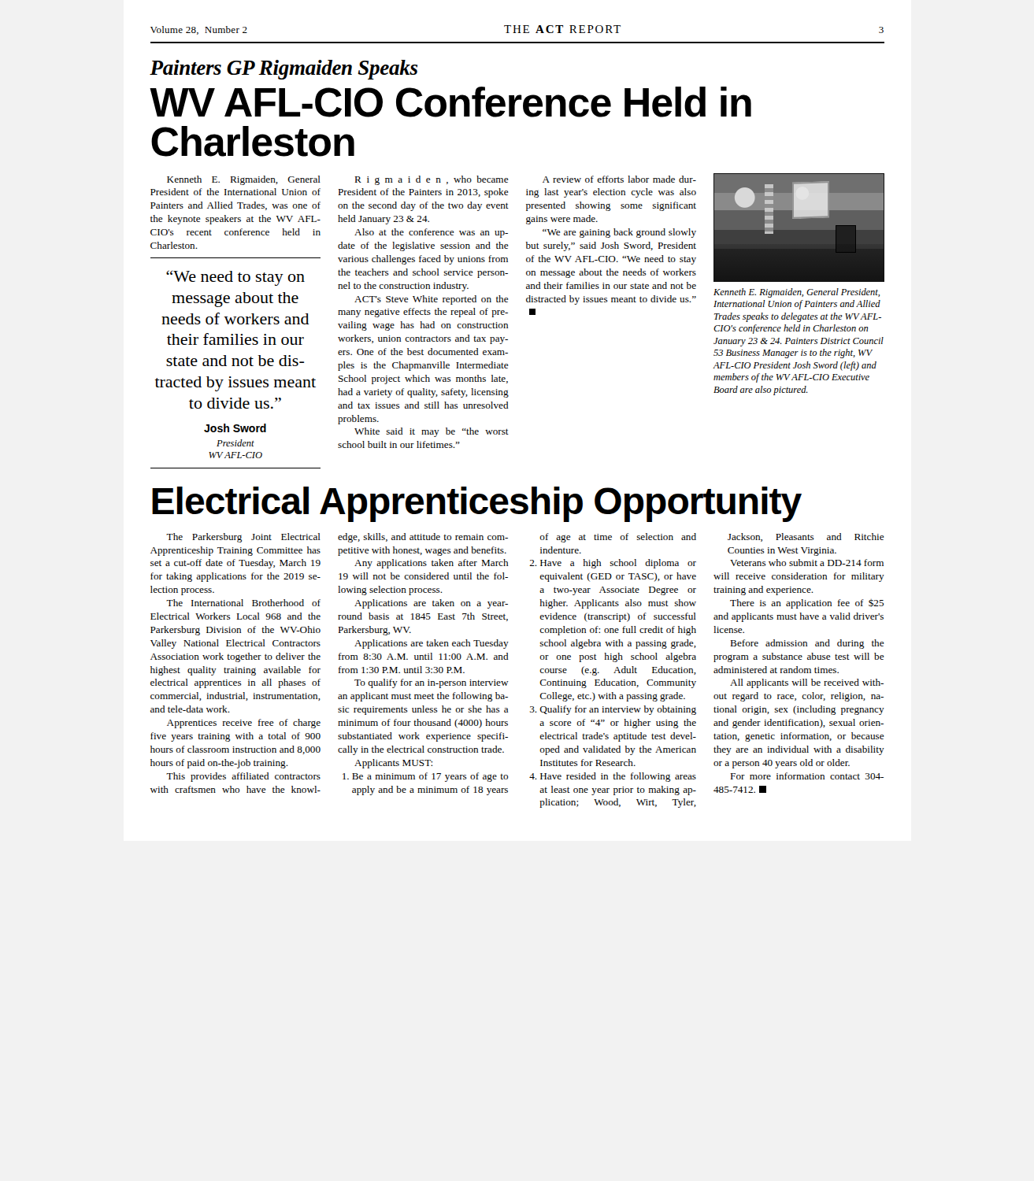Volume 28, Number 2
The ACT Report
3
Painters GP Rigmaiden Speaks
WV AFL-CIO Conference Held in Charleston
Kenneth E. Rigmaiden, General President of the International Union of Painters and Allied Trades, was one of the keynote speakers at the WV AFL-CIO's recent conference held in Charleston.
“We need to stay on message about the needs of workers and their families in our state and not be distracted by issues meant to divide us.”
Josh Sword
President
WV AFL-CIO
R i g m a i d e n , who became President of the Painters in 2013, spoke on the second day of the two day event held January 23 & 24.
Also at the conference was an update of the legislative session and the various challenges faced by unions from the teachers and school service personnel to the construction industry.
ACT's Steve White reported on the many negative effects the repeal of prevailing wage has had on construction workers, union contractors and tax payers. One of the best documented examples is the Chapmanville Intermediate School project which was months late, had a variety of quality, safety, licensing and tax issues and still has unresolved problems.
White said it may be “the worst school built in our lifetimes.”
A review of efforts labor made during last year's election cycle was also presented showing some significant gains were made.
“We are gaining back ground slowly but surely,” said Josh Sword, President of the WV AFL-CIO. “We need to stay on message about the needs of workers and their families in our state and not be distracted by issues meant to divide us.”
Kenneth E. Rigmaiden, General President, International Union of Painters and Allied Trades speaks to delegates at the WV AFL-CIO's conference held in Charleston on January 23 & 24. Painters District Council 53 Business Manager is to the right, WV AFL-CIO President Josh Sword (left) and members of the WV AFL-CIO Executive Board are also pictured.
Electrical Apprenticeship Opportunity
The Parkersburg Joint Electrical Apprenticeship Training Committee has set a cut-off date of Tuesday, March 19 for taking applications for the 2019 selection process.
The International Brotherhood of Electrical Workers Local 968 and the Parkersburg Division of the WV-Ohio Valley National Electrical Contractors Association work together to deliver the highest quality training available for electrical apprentices in all phases of commercial, industrial, instrumentation, and tele-data work.
Apprentices receive free of charge five years training with a total of 900 hours of classroom instruction and 8,000 hours of paid on-the-job training.
This provides affiliated contractors with craftsmen who have the knowledge, skills, and attitude to remain competitive with honest, wages and benefits.
Any applications taken after March 19 will not be considered until the following selection process.
Applications are taken on a year-round basis at 1845 East 7th Street, Parkersburg, WV.
Applications are taken each Tuesday from 8:30 A.M. until 11:00 A.M. and from 1:30 P.M. until 3:30 P.M.
To qualify for an in-person interview an applicant must meet the following basic requirements unless he or she has a minimum of four thousand (4000) hours substantiated work experience specifically in the electrical construction trade.
Applicants MUST:
Be a minimum of 17 years of age to apply and be a minimum of 18 years of age at time of selection and indenture.
Have a high school diploma or equivalent (GED or TASC), or have a two-year Associate Degree or higher. Applicants also must show evidence (transcript) of successful completion of: one full credit of high school algebra with a passing grade, or one post high school algebra course (e.g. Adult Education, Continuing Education, Community College, etc.) with a passing grade.
Qualify for an interview by obtaining a score of “4” or higher using the electrical trade's aptitude test developed and validated by the American Institutes for Research.
Have resided in the following areas at least one year prior to making application; Wood, Wirt, Tyler, Jackson, Pleasants and Ritchie Counties in West Virginia.
Veterans who submit a DD-214 form will receive consideration for military training and experience.
There is an application fee of $25 and applicants must have a valid driver's license.
Before admission and during the program a substance abuse test will be administered at random times.
All applicants will be received without regard to race, color, religion, national origin, sex (including pregnancy and gender identification), sexual orientation, genetic information, or because they are an individual with a disability or a person 40 years old or older.
For more information contact 304-485-7412.